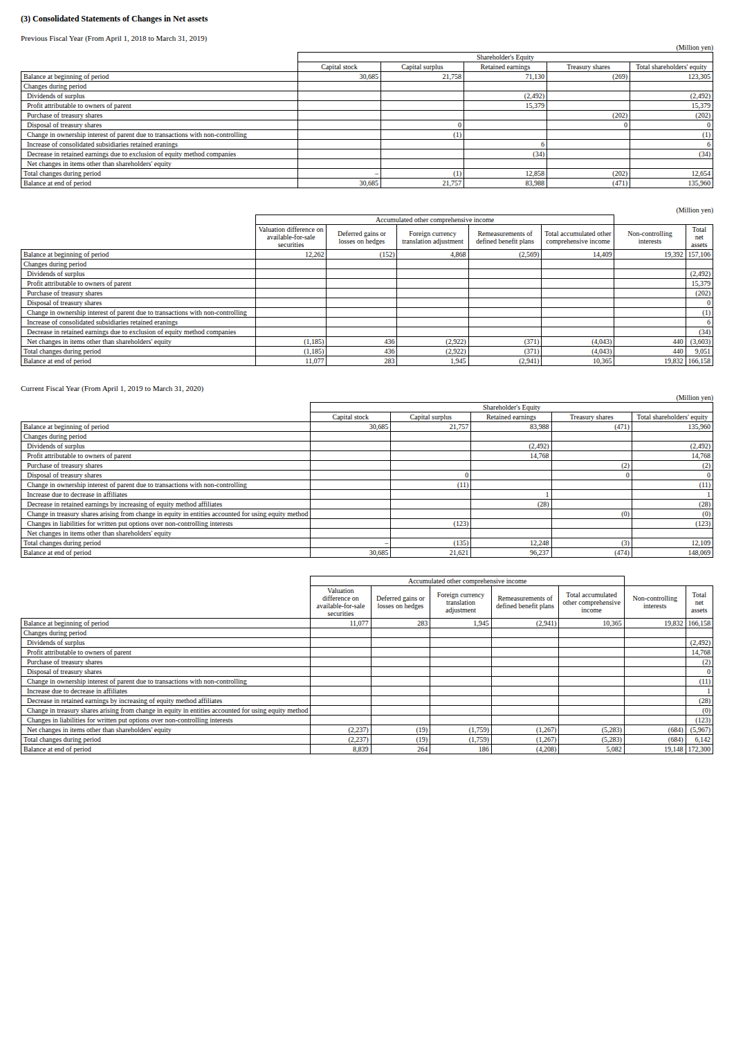(3) Consolidated Statements of Changes in Net assets
Previous Fiscal Year (From April 1, 2018 to March 31, 2019)
(Million yen)
| | Shareholder's Equity |
| --- | --- |
| | Capital stock | Capital surplus | Retained earnings | Treasury shares | Total shareholders' equity |
| Balance at beginning of period | 30,685 | 21,758 | 71,130 | (269) | 123,305 |
| Changes during period | | | | | |
| Dividends of surplus | | | (2,492) | | (2,492) |
| Profit attributable to owners of parent | | | 15,379 | | 15,379 |
| Purchase of treasury shares | | | | (202) | (202) |
| Disposal of treasury shares | | 0 | | 0 | 0 |
| Change in ownership interest of parent due to transactions with non-controlling | | (1) | | | (1) |
| Increase of consolidated subsidiaries retained eranings | | | 6 | | 6 |
| Decrease in retained earnings due to exclusion of equity method companies | | | (34) | | (34) |
| Net changes in items other than shareholders' equity | | | | | |
| Total changes during period | – | (1) | 12,858 | (202) | 12,654 |
| Balance at end of period | 30,685 | 21,757 | 83,988 | (471) | 135,960 |
(Million yen)
| | Accumulated other comprehensive income | | |
| --- | --- | --- | --- |
| | Valuation difference on available-for-sale securities | Deferred gains or losses on hedges | Foreign currency translation adjustment | Remeasurements of defined benefit plans | Total accumulated other comprehensive income | Non-controlling interests | Total net assets |
| Balance at beginning of period | 12,262 | (152) | 4,868 | (2,569) | 14,409 | 19,392 | 157,106 |
| Changes during period | | | | | | | |
| Dividends of surplus | | | | | | | (2,492) |
| Profit attributable to owners of parent | | | | | | | 15,379 |
| Purchase of treasury shares | | | | | | | (202) |
| Disposal of treasury shares | | | | | | | 0 |
| Change in ownership interest of parent due to transactions with non-controlling | | | | | | | (1) |
| Increase of consolidated subsidiaries retained eranings | | | | | | | 6 |
| Decrease in retained earnings due to exclusion of equity method companies | | | | | | | (34) |
| Net changes in items other than shareholders' equity | (1,185) | 436 | (2,922) | (371) | (4,043) | 440 | (3,603) |
| Total changes during period | (1,185) | 436 | (2,922) | (371) | (4,043) | 440 | 9,051 |
| Balance at end of period | 11,077 | 283 | 1,945 | (2,941) | 10,365 | 19,832 | 166,158 |
Current Fiscal Year (From April 1, 2019 to March 31, 2020)
(Million yen)
| | Shareholder's Equity |
| --- | --- |
| | Capital stock | Capital surplus | Retained earnings | Treasury shares | Total shareholders' equity |
| Balance at beginning of period | 30,685 | 21,757 | 83,988 | (471) | 135,960 |
| Changes during period | | | | | |
| Dividends of surplus | | | (2,492) | | (2,492) |
| Profit attributable to owners of parent | | | 14,768 | | 14,768 |
| Purchase of treasury shares | | | | (2) | (2) |
| Disposal of treasury shares | | 0 | | 0 | 0 |
| Change in ownership interest of parent due to transactions with non-controlling | | (11) | | | (11) |
| Increase due to decrease in affiliates | | | 1 | | 1 |
| Decrease in retained earnings by increasing of equity method affiliates | | | (28) | | (28) |
| Change in treasury shares arising from change in equity in entities accounted for using equity method | | | | (0) | (0) |
| Changes in liabilities for written put options over non-controlling interests | | (123) | | | (123) |
| Net changes in items other than shareholders' equity | | | | | |
| Total changes during period | – | (135) | 12,248 | (3) | 12,109 |
| Balance at end of period | 30,685 | 21,621 | 96,237 | (474) | 148,069 |
| | Accumulated other comprehensive income | | |
| --- | --- | --- | --- |
| | Valuation difference on available-for-sale securities | Deferred gains or losses on hedges | Foreign currency translation adjustment | Remeasurements of defined benefit plans | Total accumulated other comprehensive income | Non-controlling interests | Total net assets |
| Balance at beginning of period | 11,077 | 283 | 1,945 | (2,941) | 10,365 | 19,832 | 166,158 |
| Changes during period | | | | | | | |
| Dividends of surplus | | | | | | | (2,492) |
| Profit attributable to owners of parent | | | | | | | 14,768 |
| Purchase of treasury shares | | | | | | | (2) |
| Disposal of treasury shares | | | | | | | 0 |
| Change in ownership interest of parent due to transactions with non-controlling | | | | | | | (11) |
| Increase due to decrease in affiliates | | | | | | | 1 |
| Decrease in retained earnings by increasing of equity method affiliates | | | | | | | (28) |
| Change in treasury shares arising from change in equity in entities accounted for using equity method | | | | | | | (0) |
| Changes in liabilities for written put options over non-controlling interests | | | | | | | (123) |
| Net changes in items other than shareholders' equity | (2,237) | (19) | (1,759) | (1,267) | (5,283) | (684) | (5,967) |
| Total changes during period | (2,237) | (19) | (1,759) | (1,267) | (5,283) | (684) | 6,142 |
| Balance at end of period | 8,839 | 264 | 186 | (4,208) | 5,082 | 19,148 | 172,300 |